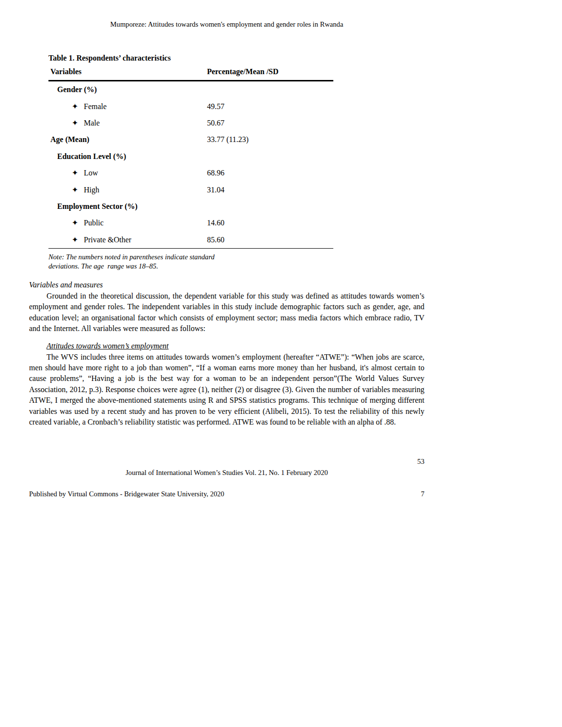Mumporeze: Attitudes towards women's employment and gender roles in Rwanda
Table 1. Respondents’ characteristics
| Variables | Percentage/Mean /SD |
| --- | --- |
| Gender (%) | |
| ✦ Female | 49.57 |
| ✦ Male | 50.67 |
| Age (Mean) | 33.77 (11.23) |
| Education Level (%) | |
| ✦ Low | 68.96 |
| ✦ High | 31.04 |
| Employment Sector (%) | |
| ✦ Public | 14.60 |
| ✦ Private &Other | 85.60 |
Note: The numbers noted in parentheses indicate standard
deviations. The age range was 18–85.
Variables and measures
Grounded in the theoretical discussion, the dependent variable for this study was defined as attitudes towards women’s employment and gender roles. The independent variables in this study include demographic factors such as gender, age, and education level; an organisational factor which consists of employment sector; mass media factors which embrace radio, TV and the Internet. All variables were measured as follows:
Attitudes towards women’s employment
The WVS includes three items on attitudes towards women’s employment (hereafter “ATWE”): “When jobs are scarce, men should have more right to a job than women”, “If a woman earns more money than her husband, it's almost certain to cause problems”, “Having a job is the best way for a woman to be an independent person”(The World Values Survey Association, 2012, p.3). Response choices were agree (1), neither (2) or disagree (3). Given the number of variables measuring ATWE, I merged the above-mentioned statements using R and SPSS statistics programs. This technique of merging different variables was used by a recent study and has proven to be very efficient (Alibeli, 2015). To test the reliability of this newly created variable, a Cronbach’s reliability statistic was performed. ATWE was found to be reliable with an alpha of .88.
53
Journal of International Women’s Studies Vol. 21, No. 1 February 2020
Published by Virtual Commons - Bridgewater State University, 2020 7